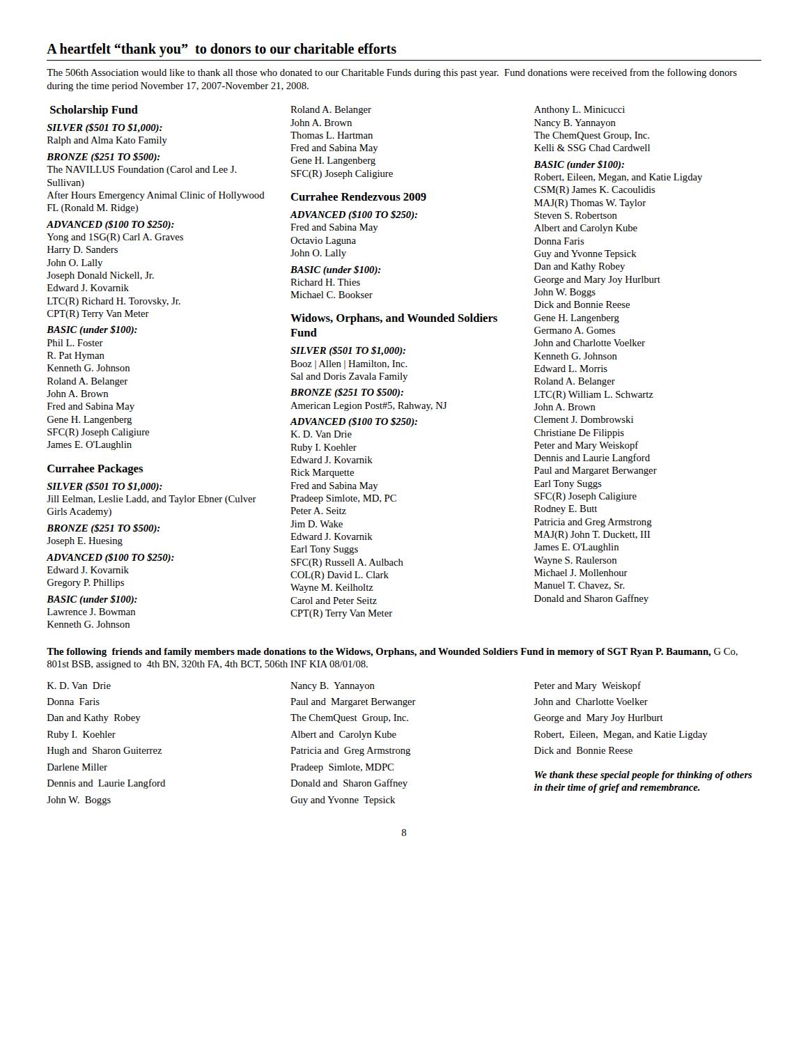A heartfelt “thank you” to donors to our charitable efforts
The 506th Association would like to thank all those who donated to our Charitable Funds during this past year. Fund donations were received from the following donors during the time period November 17, 2007-November 21, 2008.
Scholarship Fund
SILVER ($501 TO $1,000):
Ralph and Alma Kato Family
BRONZE ($251 TO $500):
The NAVILLUS Foundation (Carol and Lee J. Sullivan)
After Hours Emergency Animal Clinic of Hollywood FL (Ronald M. Ridge)
ADVANCED ($100 TO $250):
Yong and 1SG(R) Carl A. Graves
Harry D. Sanders
John O. Lally
Joseph Donald Nickell, Jr.
Edward J. Kovarnik
LTC(R) Richard H. Torovsky, Jr.
CPT(R) Terry Van Meter
BASIC (under $100):
Phil L. Foster
R. Pat Hyman
Kenneth G. Johnson
Roland A. Belanger
John A. Brown
Fred and Sabina May
Gene H. Langenberg
SFC(R) Joseph Caligiure
James E. O'Laughlin
Currahee Packages
SILVER ($501 TO $1,000):
Jill Eelman, Leslie Ladd, and Taylor Ebner (Culver Girls Academy)
BRONZE ($251 TO $500):
Joseph E. Huesing
ADVANCED ($100 TO $250):
Edward J. Kovarnik
Gregory P. Phillips
BASIC (under $100):
Lawrence J. Bowman
Kenneth G. Johnson
Roland A. Belanger
John A. Brown
Thomas L. Hartman
Fred and Sabina May
Gene H. Langenberg
SFC(R) Joseph Caligiure
Currahee Rendezvous 2009
ADVANCED ($100 TO $250):
Fred and Sabina May
Octavio Laguna
John O. Lally
BASIC (under $100):
Richard H. Thies
Michael C. Bookser
Widows, Orphans, and Wounded Soldiers Fund
SILVER ($501 TO $1,000):
Booz | Allen | Hamilton, Inc.
Sal and Doris Zavala Family
BRONZE ($251 TO $500):
American Legion Post#5, Rahway, NJ
ADVANCED ($100 TO $250):
K. D. Van Drie
Ruby I. Koehler
Edward J. Kovarnik
Rick Marquette
Fred and Sabina May
Pradeep Simlote, MD, PC
Peter A. Seitz
Jim D. Wake
Edward J. Kovarnik
Earl Tony Suggs
SFC(R) Russell A. Aulbach
COL(R) David L. Clark
Wayne M. Keilholtz
Carol and Peter Seitz
CPT(R) Terry Van Meter
Anthony L. Minicucci
Nancy B. Yannayon
The ChemQuest Group, Inc.
Kelli & SSG Chad Cardwell
BASIC (under $100):
Robert, Eileen, Megan, and Katie Ligday
CSM(R) James K. Cacoulidis
MAJ(R) Thomas W. Taylor
Steven S. Robertson
Albert and Carolyn Kube
Donna Faris
Guy and Yvonne Tepsick
Dan and Kathy Robey
George and Mary Joy Hurlburt
John W. Boggs
Dick and Bonnie Reese
Gene H. Langenberg
Germano A. Gomes
John and Charlotte Voelker
Kenneth G. Johnson
Edward L. Morris
Roland A. Belanger
LTC(R) William L. Schwartz
John A. Brown
Clement J. Dombrowski
Christiane De Filippis
Peter and Mary Weiskopf
Dennis and Laurie Langford
Paul and Margaret Berwanger
Earl Tony Suggs
SFC(R) Joseph Caligiure
Rodney E. Butt
Patricia and Greg Armstrong
MAJ(R) John T. Duckett, III
James E. O'Laughlin
Wayne S. Raulerson
Michael J. Mollenhour
Manuel T. Chavez, Sr.
Donald and Sharon Gaffney
The following friends and family members made donations to the Widows, Orphans, and Wounded Soldiers Fund in memory of SGT Ryan P. Baumann, G Co, 801st BSB, assigned to 4th BN, 320th FA, 4th BCT, 506th INF KIA 08/01/08.
K. D. Van Drie
Donna Faris
Dan and Kathy Robey
Ruby I. Koehler
Hugh and Sharon Guiterrez
Darlene Miller
Dennis and Laurie Langford
John W. Boggs
Nancy B. Yannayon
Paul and Margaret Berwanger
The ChemQuest Group, Inc.
Albert and Carolyn Kube
Patricia and Greg Armstrong
Pradeep Simlote, MDPC
Donald and Sharon Gaffney
Guy and Yvonne Tepsick
Peter and Mary Weiskopf
John and Charlotte Voelker
George and Mary Joy Hurlburt
Robert, Eileen, Megan, and Katie Ligday
Dick and Bonnie Reese
We thank these special people for thinking of others in their time of grief and remembrance.
8